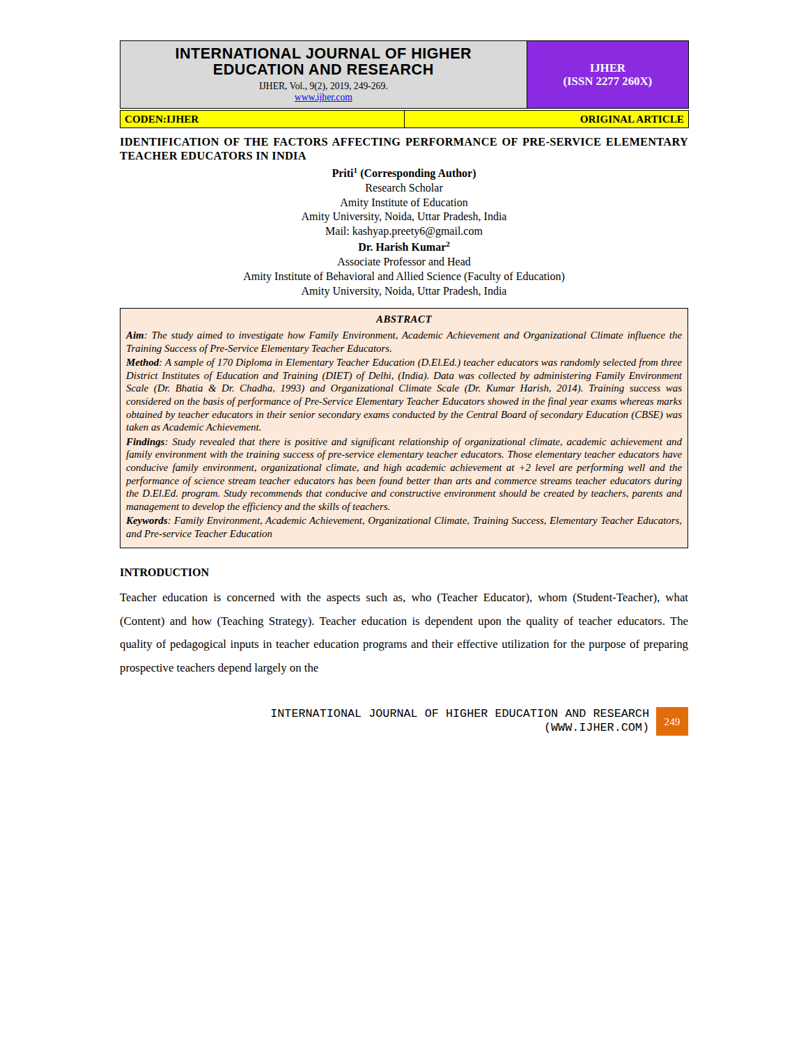International Journal of Higher
Education and Research
IJHER, Vol., 9(2), 2019, 249-269.
www.ijher.com
IJHER
(ISSN 2277 260X)
CODEN:IJHER
ORIGINAL ARTICLE
Identification of the Factors Affecting Performance of Pre-Service Elementary Teacher Educators in India
Priti1 (Corresponding Author) Research Scholar Amity Institute of Education Amity University, Noida, Uttar Pradesh, India Mail: kashyap.preety6@gmail.com Dr. Harish Kumar2 Associate Professor and Head Amity Institute of Behavioral and Allied Science (Faculty of Education) Amity University, Noida, Uttar Pradesh, India
Abstract
Aim: The study aimed to investigate how Family Environment, Academic Achievement and Organizational Climate influence the Training Success of Pre-Service Elementary Teacher Educators.
Method: A sample of 170 Diploma in Elementary Teacher Education (D.El.Ed.) teacher educators was randomly selected from three District Institutes of Education and Training (DIET) of Delhi, (India). Data was collected by administering Family Environment Scale (Dr. Bhatia & Dr. Chadha, 1993) and Organizational Climate Scale (Dr. Kumar Harish, 2014). Training success was considered on the basis of performance of Pre-Service Elementary Teacher Educators showed in the final year exams whereas marks obtained by teacher educators in their senior secondary exams conducted by the Central Board of secondary Education (CBSE) was taken as Academic Achievement.
Findings: Study revealed that there is positive and significant relationship of organizational climate, academic achievement and family environment with the training success of pre-service elementary teacher educators. Those elementary teacher educators have conducive family environment, organizational climate, and high academic achievement at +2 level are performing well and the performance of science stream teacher educators has been found better than arts and commerce streams teacher educators during the D.El.Ed. program. Study recommends that conducive and constructive environment should be created by teachers, parents and management to develop the efficiency and the skills of teachers.
Keywords: Family Environment, Academic Achievement, Organizational Climate, Training Success, Elementary Teacher Educators, and Pre-service Teacher Education
Introduction
Teacher education is concerned with the aspects such as, who (Teacher Educator), whom (Student-Teacher), what (Content) and how (Teaching Strategy). Teacher education is dependent upon the quality of teacher educators. The quality of pedagogical inputs in teacher education programs and their effective utilization for the purpose of preparing prospective teachers depend largely on the
INTERNATIONAL JOURNAL OF HIGHER EDUCATION AND RESEARCH
(WWW.IJHER.COM)
249